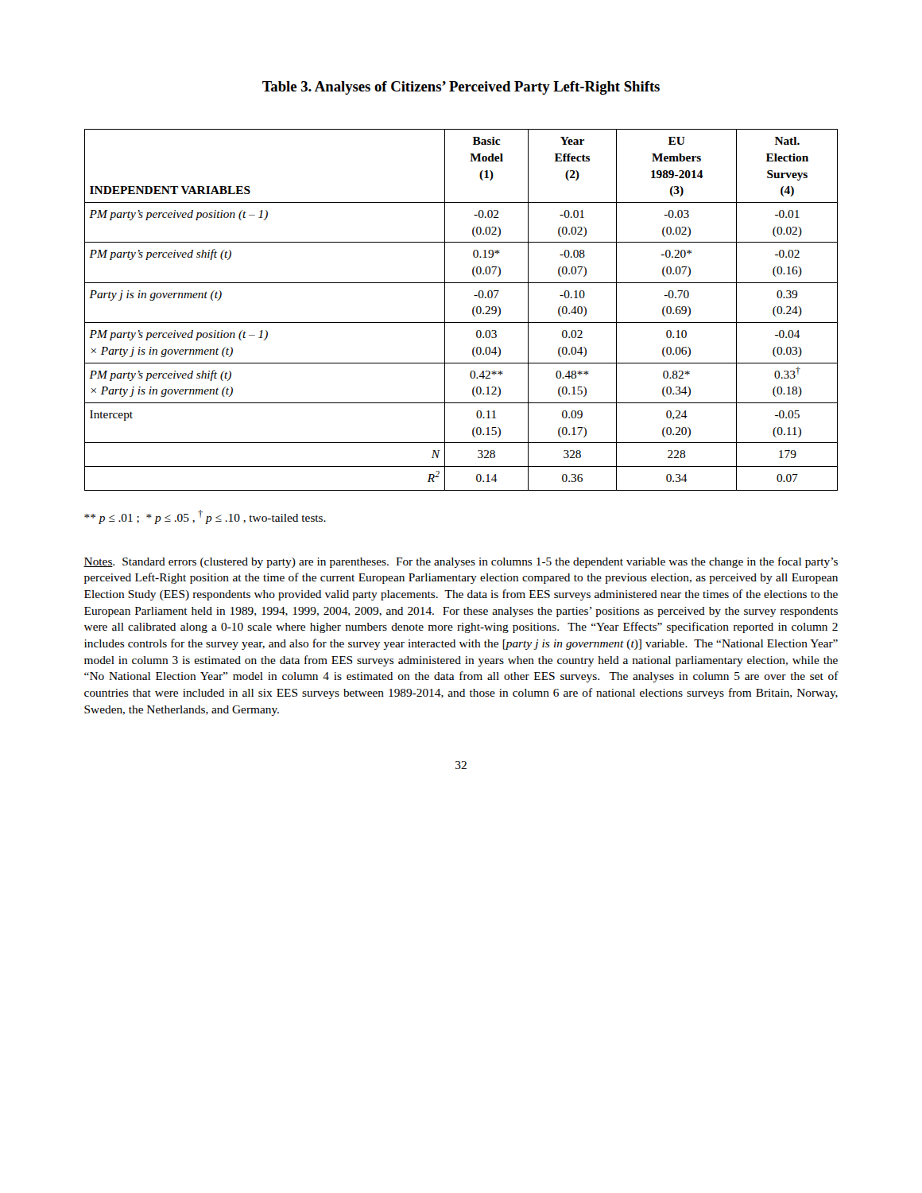Table 3. Analyses of Citizens’ Perceived Party Left-Right Shifts
| INDEPENDENT VARIABLES | Basic Model (1) | Year Effects (2) | EU Members 1989-2014 (3) | Natl. Election Surveys (4) |
| --- | --- | --- | --- | --- |
| PM party’s perceived position ( t – 1) | -0.02 (0.02) | -0.01 (0.02) | -0.03 (0.02) | -0.01 (0.02) |
| PM party’s perceived shift ( t ) | 0.19* (0.07) | -0.08 (0.07) | -0.20* (0.07) | -0.02 (0.16) |
| Party j is in government ( t ) | -0.07 (0.29) | -0.10 (0.40) | -0.70 (0.69) | 0.39 (0.24) |
| PM party’s perceived position ( t – 1) × Party j is in government ( t ) | 0.03 (0.04) | 0.02 (0.04) | 0.10 (0.06) | -0.04 (0.03) |
| PM party’s perceived shift ( t ) × Party j is in government ( t ) | 0.42** (0.12) | 0.48** (0.15) | 0.82* (0.34) | 0.33 † (0.18) |
| Intercept | 0.11 (0.15) | 0.09 (0.17) | 0,24 (0.20) | -0.05 (0.11) |
| N | 328 | 328 | 228 | 179 |
| R 2 | 0.14 | 0.36 | 0.34 | 0.07 |
** p ≤ .01 ; * p ≤ .05 , † p ≤ .10 , two-tailed tests.
Notes. Standard errors (clustered by party) are in parentheses. For the analyses in columns 1-5 the dependent variable was the change in the focal party’s perceived Left-Right position at the time of the current European Parliamentary election compared to the previous election, as perceived by all European Election Study (EES) respondents who provided valid party placements. The data is from EES surveys administered near the times of the elections to the European Parliament held in 1989, 1994, 1999, 2004, 2009, and 2014. For these analyses the parties’ positions as perceived by the survey respondents were all calibrated along a 0-10 scale where higher numbers denote more right-wing positions. The “Year Effects” specification reported in column 2 includes controls for the survey year, and also for the survey year interacted with the [party j is in government (t)] variable. The “National Election Year” model in column 3 is estimated on the data from EES surveys administered in years when the country held a national parliamentary election, while the “No National Election Year” model in column 4 is estimated on the data from all other EES surveys. The analyses in column 5 are over the set of countries that were included in all six EES surveys between 1989-2014, and those in column 6 are of national elections surveys from Britain, Norway, Sweden, the Netherlands, and Germany.
32